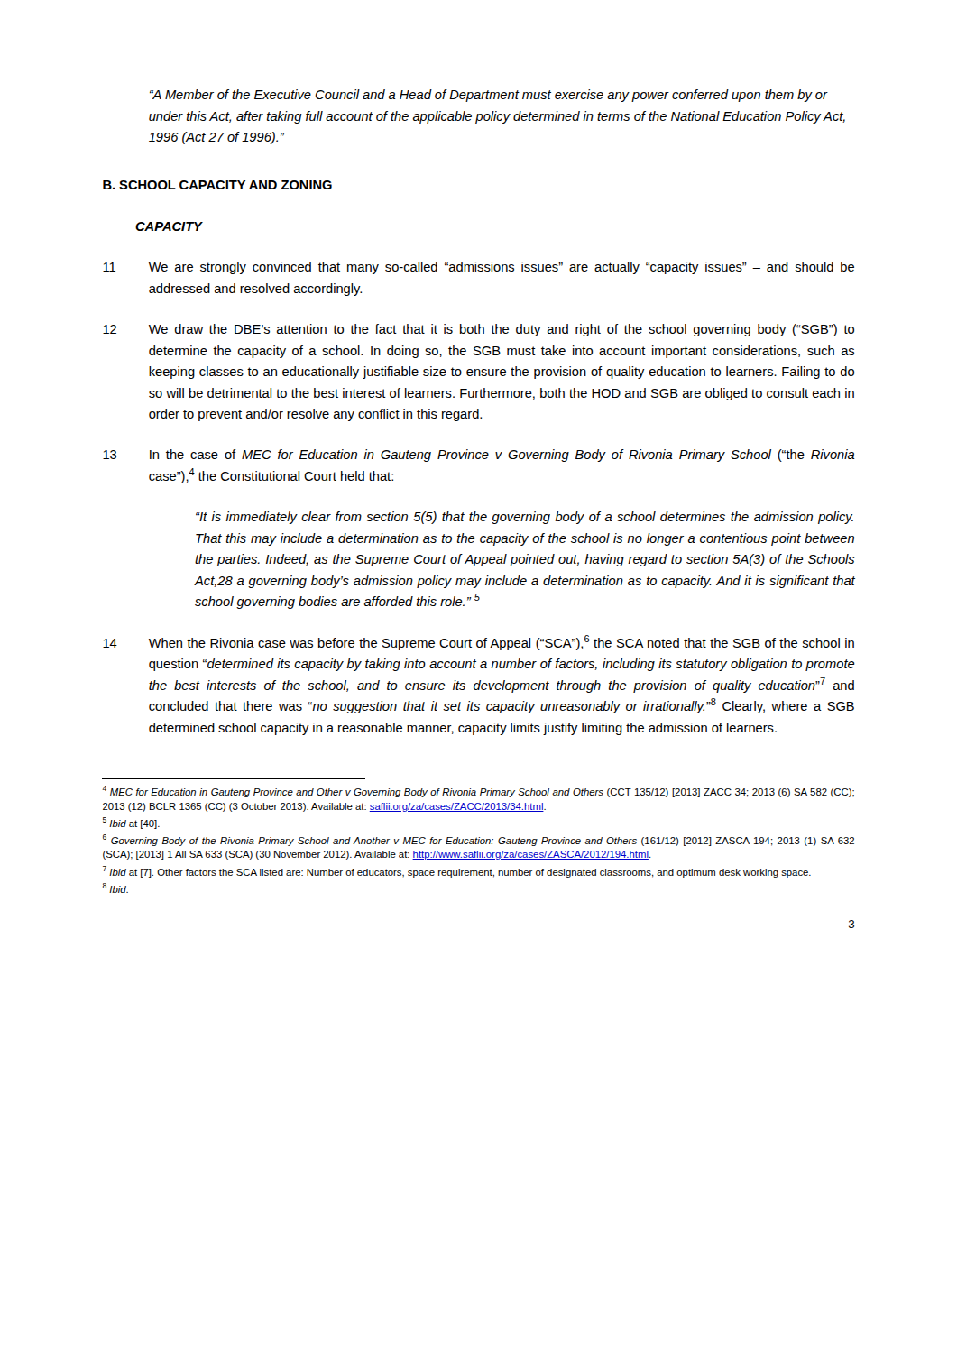“A Member of the Executive Council and a Head of Department must exercise any power conferred upon them by or under this Act, after taking full account of the applicable policy determined in terms of the National Education Policy Act, 1996 (Act 27 of 1996).”
B. SCHOOL CAPACITY AND ZONING
CAPACITY
11
We are strongly convinced that many so-called “admissions issues” are actually “capacity issues” – and should be addressed and resolved accordingly.
12
We draw the DBE’s attention to the fact that it is both the duty and right of the school governing body (“SGB”) to determine the capacity of a school. In doing so, the SGB must take into account important considerations, such as keeping classes to an educationally justifiable size to ensure the provision of quality education to learners. Failing to do so will be detrimental to the best interest of learners. Furthermore, both the HOD and SGB are obliged to consult each in order to prevent and/or resolve any conflict in this regard.
13
In the case of MEC for Education in Gauteng Province v Governing Body of Rivonia Primary School (“the Rivonia case”),4 the Constitutional Court held that:
“It is immediately clear from section 5(5) that the governing body of a school determines the admission policy. That this may include a determination as to the capacity of the school is no longer a contentious point between the parties. Indeed, as the Supreme Court of Appeal pointed out, having regard to section 5A(3) of the Schools Act,28 a governing body’s admission policy may include a determination as to capacity. And it is significant that school governing bodies are afforded this role.” 5
14
When the Rivonia case was before the Supreme Court of Appeal (“SCA”),6 the SCA noted that the SGB of the school in question “determined its capacity by taking into account a number of factors, including its statutory obligation to promote the best interests of the school, and to ensure its development through the provision of quality education”7 and concluded that there was “no suggestion that it set its capacity unreasonably or irrationally.”8 Clearly, where a SGB determined school capacity in a reasonable manner, capacity limits justify limiting the admission of learners.
4 MEC for Education in Gauteng Province and Other v Governing Body of Rivonia Primary School and Others (CCT 135/12) [2013] ZACC 34; 2013 (6) SA 582 (CC); 2013 (12) BCLR 1365 (CC) (3 October 2013). Available at: saflii.org/za/cases/ZACC/2013/34.html.
5 Ibid at [40].
6 Governing Body of the Rivonia Primary School and Another v MEC for Education: Gauteng Province and Others (161/12) [2012] ZASCA 194; 2013 (1) SA 632 (SCA); [2013] 1 All SA 633 (SCA) (30 November 2012). Available at: http://www.saflii.org/za/cases/ZASCA/2012/194.html.
7 Ibid at [7]. Other factors the SCA listed are: Number of educators, space requirement, number of designated classrooms, and optimum desk working space.
8 Ibid.
3